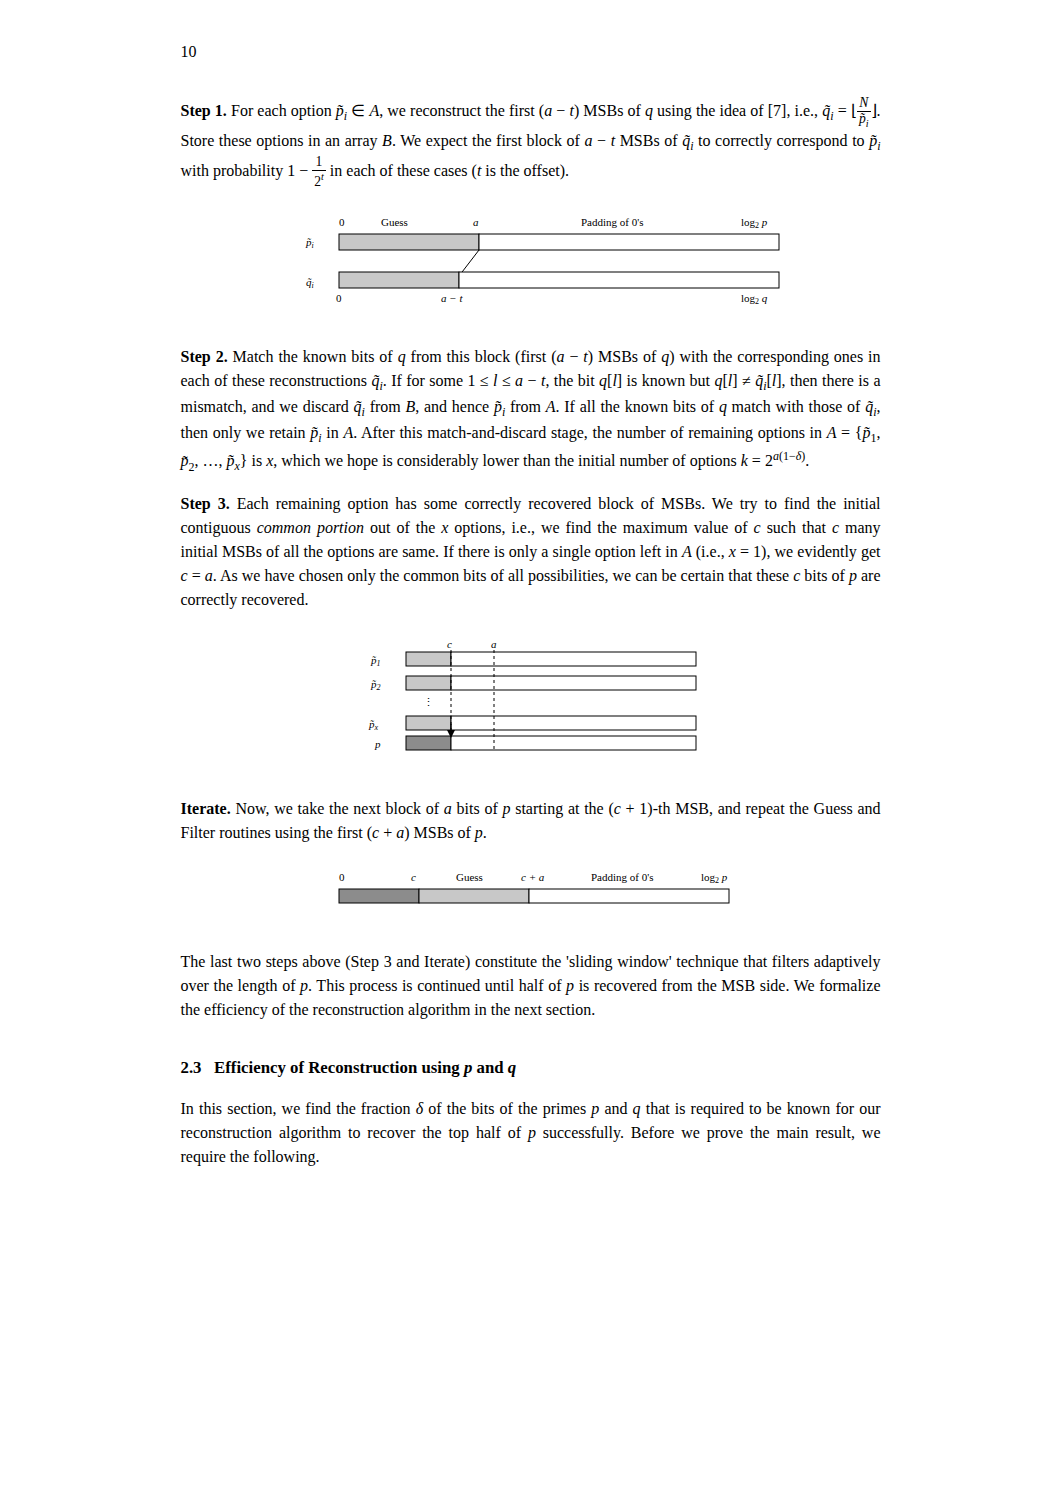10
Step 1. For each option p̃i ∈ A, we reconstruct the first (a − t) MSBs of q using the idea of [7], i.e., q̃i = ⌊Np̃i⌋. Store these options in an array B. We expect the first block of a − t MSBs of q̃i to correctly correspond to p̃i with probability 1 − 12t in each of these cases (t is the offset).
0 Guess a Padding of 0's log2 p p̃i q̃i 0 a − t log2 q
Step 2. Match the known bits of q from this block (first (a − t) MSBs of q) with the corresponding ones in each of these reconstructions q̃i. If for some 1 ≤ l ≤ a − t, the bit q[l] is known but q[l] ≠ q̃i[l], then there is a mismatch, and we discard q̃i from B, and hence p̃i from A. If all the known bits of q match with those of q̃i, then only we retain p̃i in A. After this match-and-discard stage, the number of remaining options in A = {p̃1, p̃2, …, p̃x} is x, which we hope is considerably lower than the initial number of options k = 2a(1−δ).
Step 3. Each remaining option has some correctly recovered block of MSBs. We try to find the initial contiguous common portion out of the x options, i.e., we find the maximum value of c such that c many initial MSBs of all the options are same. If there is only a single option left in A (i.e., x = 1), we evidently get c = a. As we have chosen only the common bits of all possibilities, we can be certain that these c bits of p are correctly recovered.
c a p̃1 p̃2 ⋮ p̃x p
Iterate. Now, we take the next block of a bits of p starting at the (c + 1)-th MSB, and repeat the Guess and Filter routines using the first (c + a) MSBs of p.
0 c Guess c + a Padding of 0's log2 p
The last two steps above (Step 3 and Iterate) constitute the 'sliding window' technique that filters adaptively over the length of p. This process is continued until half of p is recovered from the MSB side. We formalize the efficiency of the reconstruction algorithm in the next section.
2.3 Efficiency of Reconstruction using p and q
In this section, we find the fraction δ of the bits of the primes p and q that is required to be known for our reconstruction algorithm to recover the top half of p successfully. Before we prove the main result, we require the following.